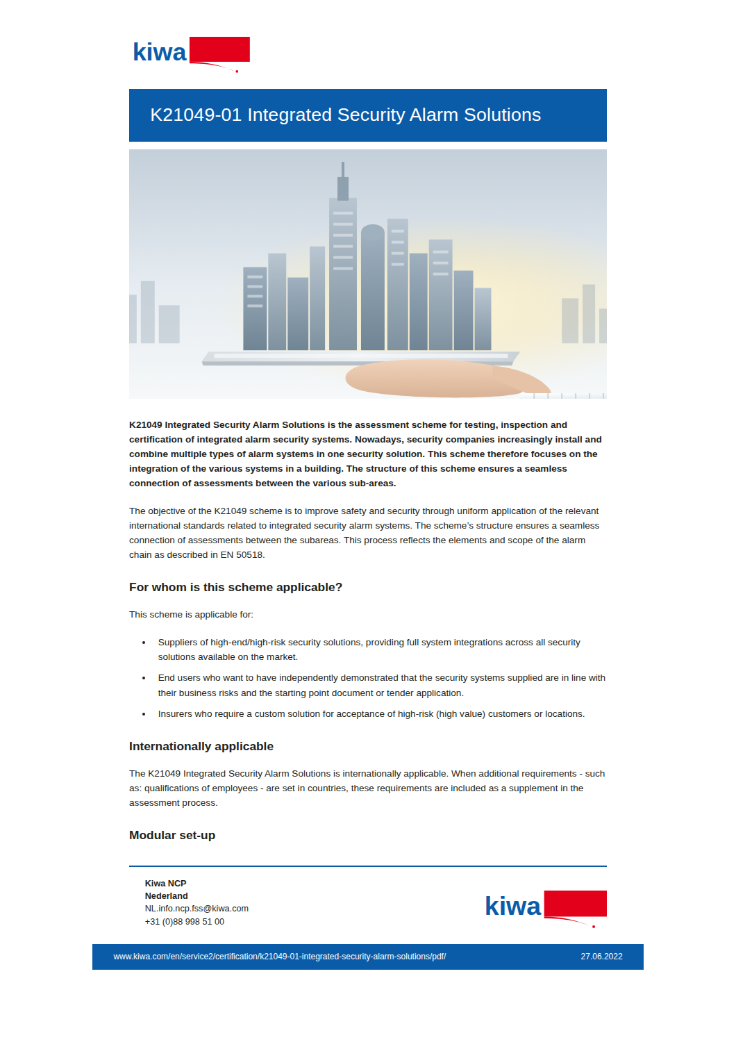kiwa
K21049-01 Integrated Security Alarm Solutions
K21049 Integrated Security Alarm Solutions is the assessment scheme for testing, inspection and certification of integrated alarm security systems. Nowadays, security companies increasingly install and combine multiple types of alarm systems in one security solution. This scheme therefore focuses on the integration of the various systems in a building. The structure of this scheme ensures a seamless connection of assessments between the various sub-areas.
The objective of the K21049 scheme is to improve safety and security through uniform application of the relevant international standards related to integrated security alarm systems. The scheme’s structure ensures a seamless connection of assessments between the subareas. This process reflects the elements and scope of the alarm chain as described in EN 50518.
For whom is this scheme applicable?
This scheme is applicable for:
Suppliers of high-end/high-risk security solutions, providing full system integrations across all security solutions available on the market.
End users who want to have independently demonstrated that the security systems supplied are in line with their business risks and the starting point document or tender application.
Insurers who require a custom solution for acceptance of high-risk (high value) customers or locations.
Internationally applicable
The K21049 Integrated Security Alarm Solutions is internationally applicable. When additional requirements - such as: qualifications of employees - are set in countries, these requirements are included as a supplement in the assessment process.
Modular set-up
Kiwa NCP
Nederland
NL.info.ncp.fss@kiwa.com
+31 (0)88 998 51 00
kiwa
www.kiwa.com/en/service2/certification/k21049-01-integrated-security-alarm-solutions/pdf/ 27.06.2022